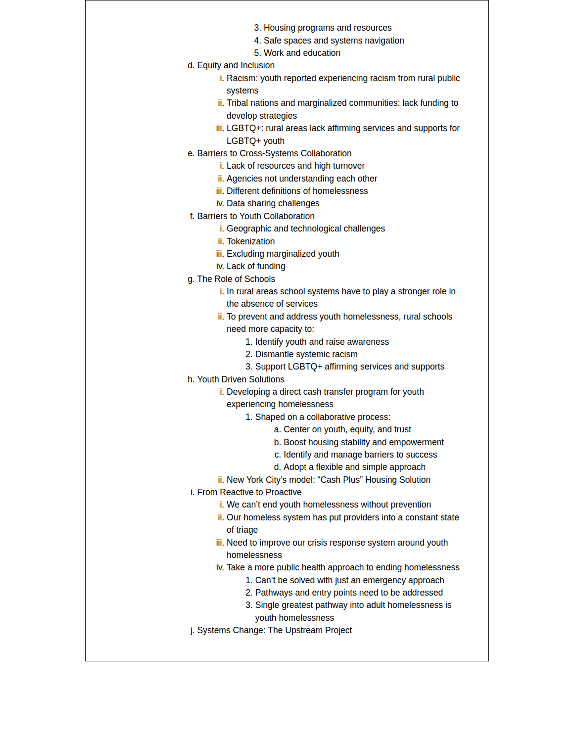Housing programs and resources
Safe spaces and systems navigation
Work and education
Equity and Inclusion
Racism: youth reported experiencing racism from rural public systems
Tribal nations and marginalized communities: lack funding to develop strategies
LGBTQ+: rural areas lack affirming services and supports for LGBTQ+ youth
Barriers to Cross-Systems Collaboration
Lack of resources and high turnover
Agencies not understanding each other
Different definitions of homelessness
Data sharing challenges
Barriers to Youth Collaboration
Geographic and technological challenges
Tokenization
Excluding marginalized youth
Lack of funding
The Role of Schools
In rural areas school systems have to play a stronger role in the absence of services
To prevent and address youth homelessness, rural schools need more capacity to:
Identify youth and raise awareness
Dismantle systemic racism
Support LGBTQ+ affirming services and supports
Youth Driven Solutions
Developing a direct cash transfer program for youth experiencing homelessness
Shaped on a collaborative process:
Center on youth, equity, and trust
Boost housing stability and empowerment
Identify and manage barriers to success
Adopt a flexible and simple approach
New York City’s model: “Cash Plus” Housing Solution
From Reactive to Proactive
We can’t end youth homelessness without prevention
Our homeless system has put providers into a constant state of triage
Need to improve our crisis response system around youth homelessness
Take a more public health approach to ending homelessness
Can’t be solved with just an emergency approach
Pathways and entry points need to be addressed
Single greatest pathway into adult homelessness is youth homelessness
Systems Change: The Upstream Project